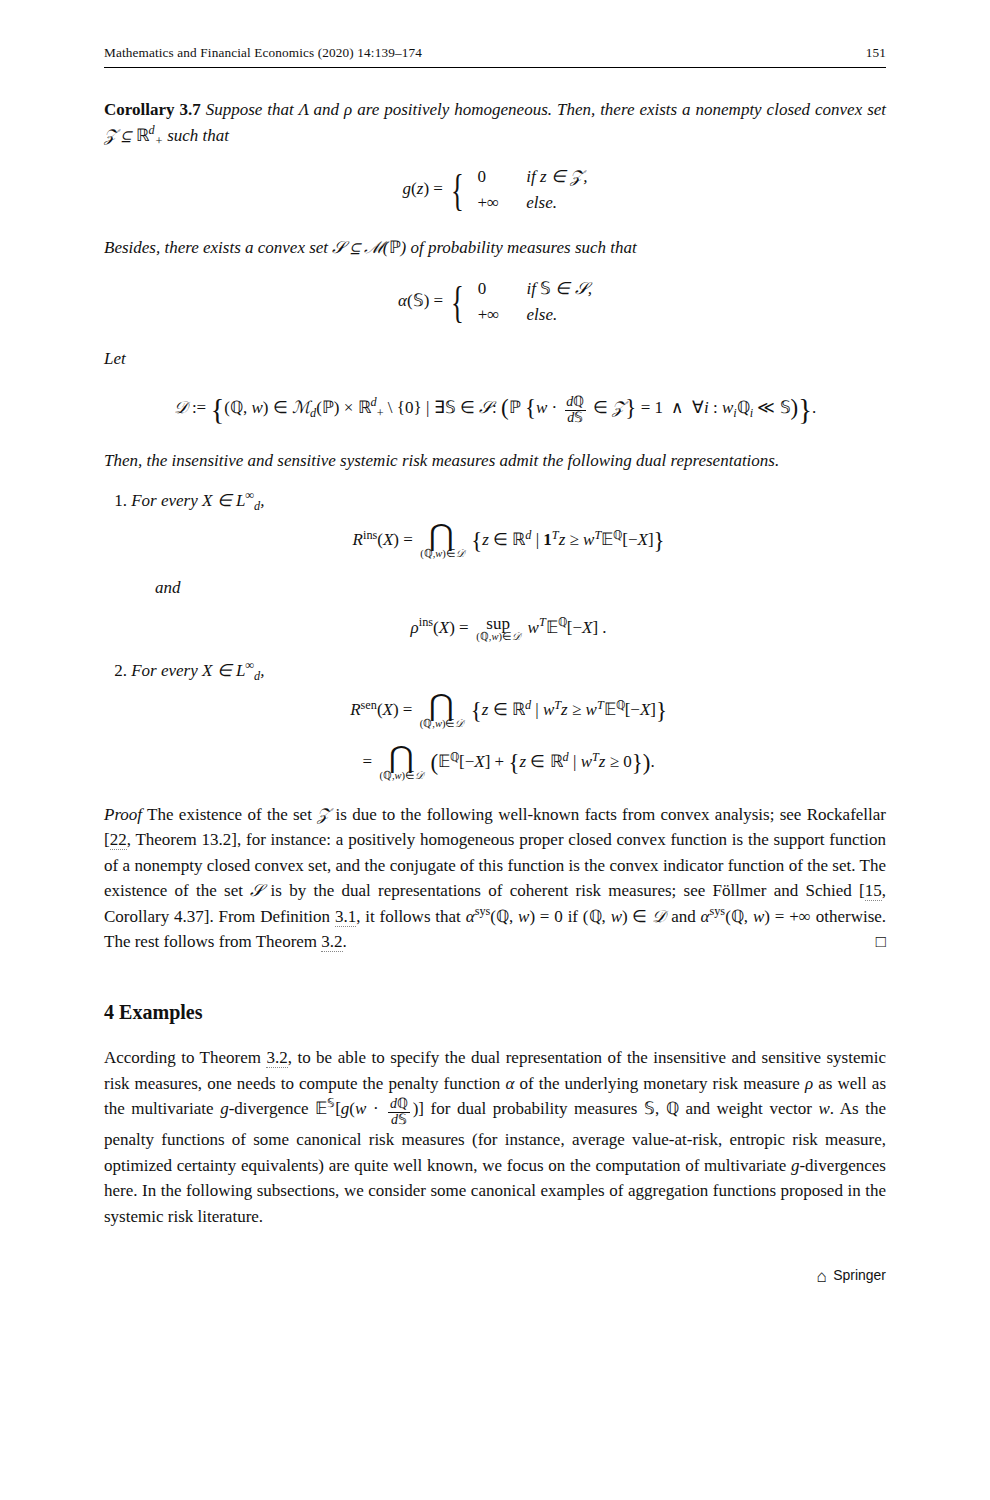Mathematics and Financial Economics (2020) 14:139–174 151
Corollary 3.7 Suppose that Λ and ρ are positively homogeneous. Then, there exists a nonempty closed convex set 𝒵 ⊆ ℝd+ such that
g(z) = { 0 if z ∈ 𝒵, +∞else.
Besides, there exists a convex set 𝒮 ⊆ ℳ(ℙ) of probability measures such that
α(𝕊) = { 0 if 𝕊 ∈ 𝒮, +∞else.
Let
𝒟 := {(ℚ, w) ∈ ℳd(ℙ) × ℝd+ \ {0} | ∃𝕊 ∈ 𝒮: (ℙ {w · dℚ d𝕊 ∈ 𝒵} = 1 ∧ ∀i : wiℚi ≪ 𝕊)}.
Then, the insensitive and sensitive systemic risk measures admit the following dual representations.
For every X ∈ L∞d,
Rins(X) = ⋂(ℚ,w)∈𝒟 {z ∈ ℝd | 1Tz ≥ wT𝔼ℚ[−X]}
and
ρins(X) = sup(ℚ,w)∈𝒟 wT𝔼ℚ[−X] .
For every X ∈ L∞d,
Rsen(X) = ⋂(ℚ,w)∈𝒟 {z ∈ ℝd | wTz ≥ wT𝔼ℚ[−X]}
= ⋂(ℚ,w)∈𝒟 (𝔼ℚ[−X] + {z ∈ ℝd | wTz ≥ 0}).
Proof The existence of the set 𝒵 is due to the following well-known facts from convex analysis; see Rockafellar [22, Theorem 13.2], for instance: a positively homogeneous proper closed convex function is the support function of a nonempty closed convex set, and the conjugate of this function is the convex indicator function of the set. The existence of the set 𝒮 is by the dual representations of coherent risk measures; see Föllmer and Schied [15, Corollary 4.37]. From Definition 3.1, it follows that αsys(ℚ, w) = 0 if (ℚ, w) ∈ 𝒟 and αsys(ℚ, w) = +∞ otherwise. The rest follows from Theorem 3.2.□
4 Examples
According to Theorem 3.2, to be able to specify the dual representation of the insensitive and sensitive systemic risk measures, one needs to compute the penalty function α of the underlying monetary risk measure ρ as well as the multivariate g-divergence 𝔼𝕊[g(w · dℚ d𝕊)] for dual probability measures 𝕊, ℚ and weight vector w. As the penalty functions of some canonical risk measures (for instance, average value-at-risk, entropic risk measure, optimized certainty equivalents) are quite well known, we focus on the computation of multivariate g-divergences here. In the following subsections, we consider some canonical examples of aggregation functions proposed in the systemic risk literature.
⌂ Springer